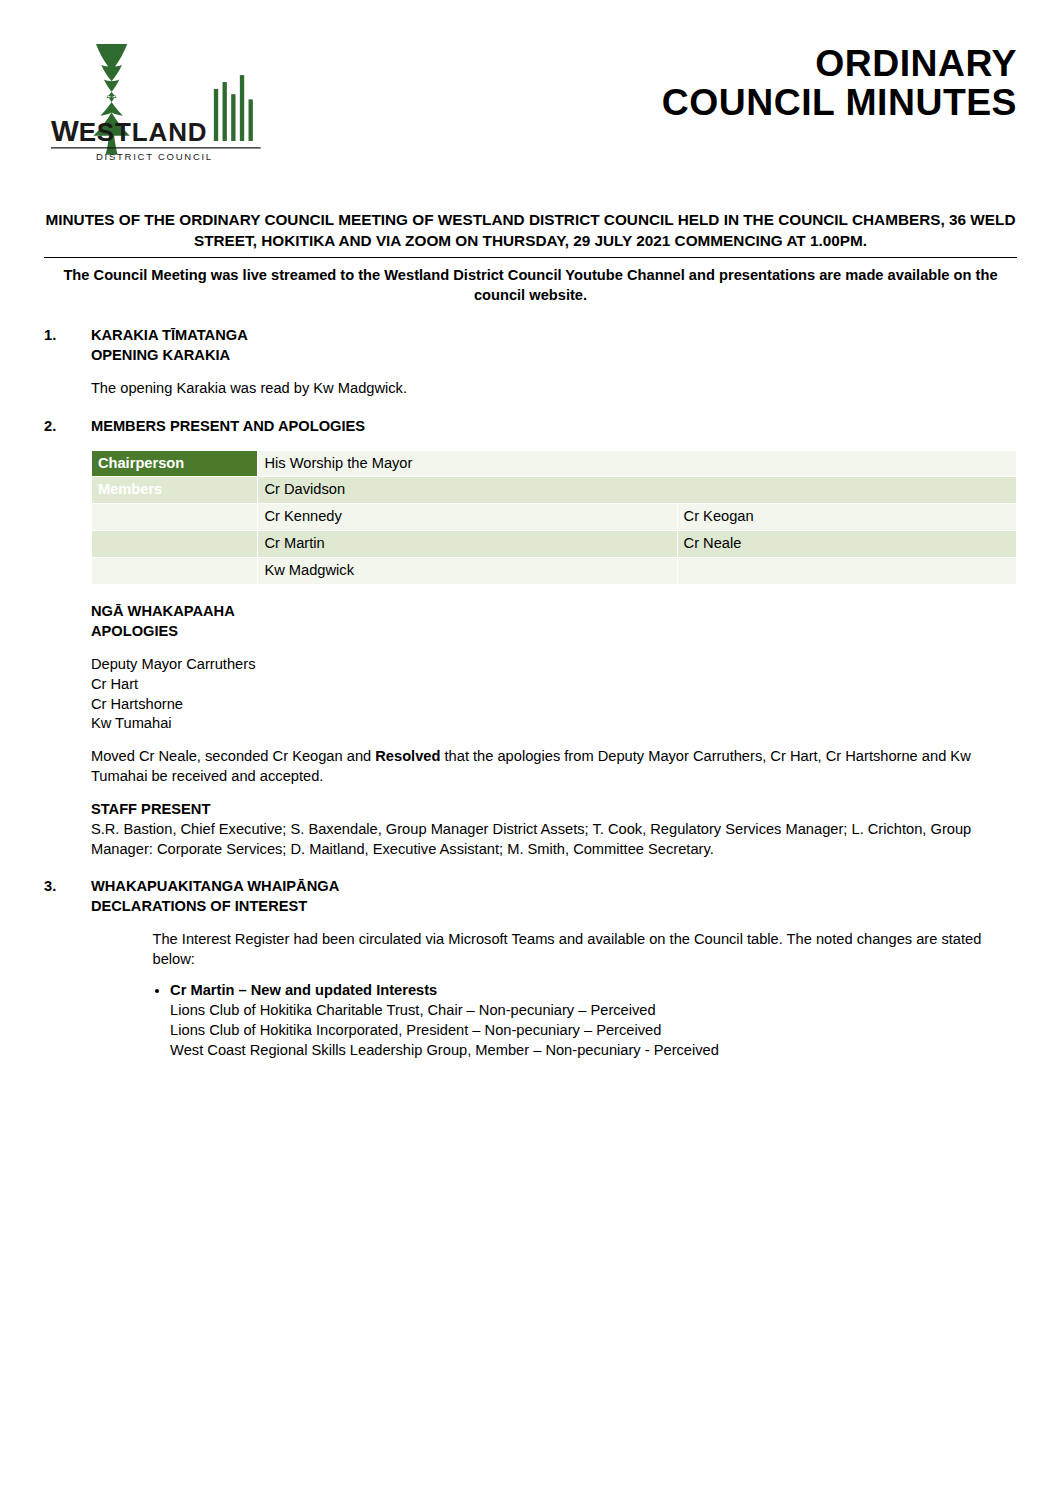W ESTLAND DISTRICT COUNCIL
ORDINARY
COUNCIL MINUTES
MINUTES OF THE ORDINARY COUNCIL MEETING OF WESTLAND DISTRICT COUNCIL HELD IN THE COUNCIL CHAMBERS, 36 WELD STREET, HOKITIKA AND VIA ZOOM ON THURSDAY, 29 JULY 2021 COMMENCING AT 1.00PM.
The Council Meeting was live streamed to the Westland District Council Youtube Channel and presentations are made available on the council website.
1.
KARAKIA TĪMATANGA
OPENING KARAKIA
The opening Karakia was read by Kw Madgwick.
2.
MEMBERS PRESENT AND APOLOGIES
| Chairperson | His Worship the Mayor |
| Members | Cr Davidson |
| | Cr Kennedy | Cr Keogan |
| | Cr Martin | Cr Neale |
| | Kw Madgwick | |
NGĀ WHAKAPAAHA
APOLOGIES
Deputy Mayor Carruthers
Cr Hart
Cr Hartshorne
Kw Tumahai
Moved Cr Neale, seconded Cr Keogan and Resolved that the apologies from Deputy Mayor Carruthers, Cr Hart, Cr Hartshorne and Kw Tumahai be received and accepted.
STAFF PRESENT
S.R. Bastion, Chief Executive; S. Baxendale, Group Manager District Assets; T. Cook, Regulatory Services Manager; L. Crichton, Group Manager: Corporate Services; D. Maitland, Executive Assistant; M. Smith, Committee Secretary.
3.
WHAKAPUAKITANGA WHAIPĀNGA
DECLARATIONS OF INTEREST
The Interest Register had been circulated via Microsoft Teams and available on the Council table. The noted changes are stated below:
Cr Martin – New and updated Interests
Lions Club of Hokitika Charitable Trust, Chair – Non-pecuniary – Perceived
Lions Club of Hokitika Incorporated, President – Non-pecuniary – Perceived
West Coast Regional Skills Leadership Group, Member – Non-pecuniary - Perceived